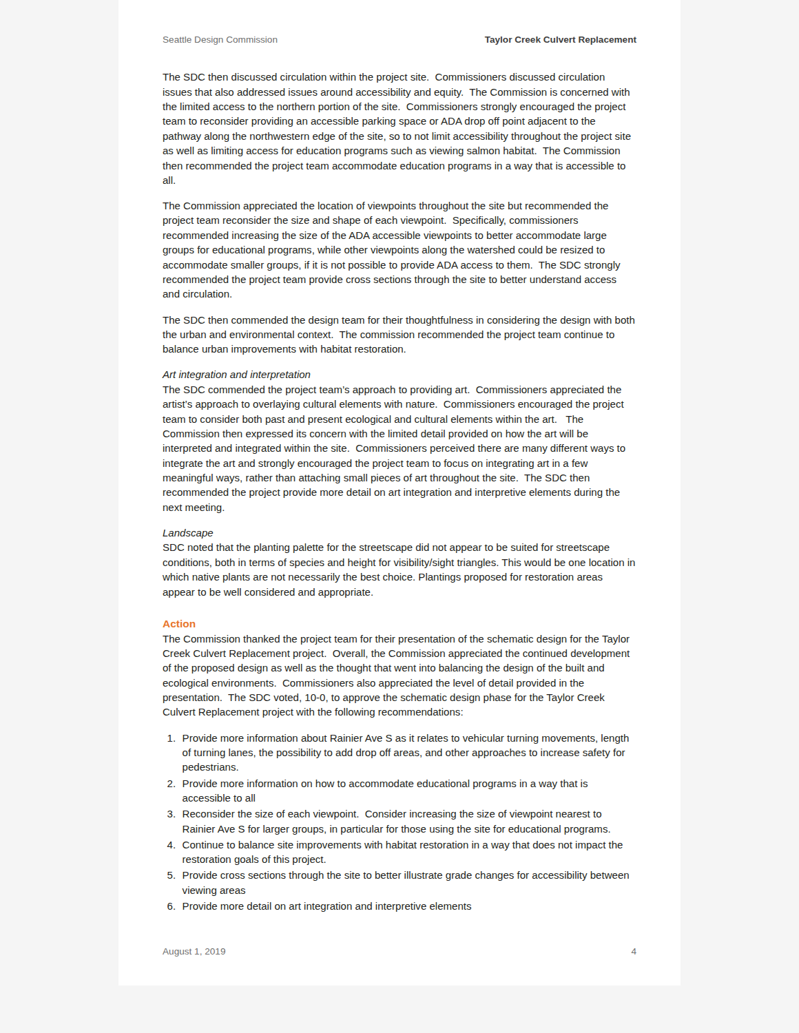Seattle Design Commission
Taylor Creek Culvert Replacement
The SDC then discussed circulation within the project site. Commissioners discussed circulation issues that also addressed issues around accessibility and equity. The Commission is concerned with the limited access to the northern portion of the site. Commissioners strongly encouraged the project team to reconsider providing an accessible parking space or ADA drop off point adjacent to the pathway along the northwestern edge of the site, so to not limit accessibility throughout the project site as well as limiting access for education programs such as viewing salmon habitat. The Commission then recommended the project team accommodate education programs in a way that is accessible to all.
The Commission appreciated the location of viewpoints throughout the site but recommended the project team reconsider the size and shape of each viewpoint. Specifically, commissioners recommended increasing the size of the ADA accessible viewpoints to better accommodate large groups for educational programs, while other viewpoints along the watershed could be resized to accommodate smaller groups, if it is not possible to provide ADA access to them. The SDC strongly recommended the project team provide cross sections through the site to better understand access and circulation.
The SDC then commended the design team for their thoughtfulness in considering the design with both the urban and environmental context. The commission recommended the project team continue to balance urban improvements with habitat restoration.
Art integration and interpretation
The SDC commended the project team’s approach to providing art. Commissioners appreciated the artist’s approach to overlaying cultural elements with nature. Commissioners encouraged the project team to consider both past and present ecological and cultural elements within the art. The Commission then expressed its concern with the limited detail provided on how the art will be interpreted and integrated within the site. Commissioners perceived there are many different ways to integrate the art and strongly encouraged the project team to focus on integrating art in a few meaningful ways, rather than attaching small pieces of art throughout the site. The SDC then recommended the project provide more detail on art integration and interpretive elements during the next meeting.
Landscape
SDC noted that the planting palette for the streetscape did not appear to be suited for streetscape conditions, both in terms of species and height for visibility/sight triangles. This would be one location in which native plants are not necessarily the best choice. Plantings proposed for restoration areas appear to be well considered and appropriate.
Action
The Commission thanked the project team for their presentation of the schematic design for the Taylor Creek Culvert Replacement project. Overall, the Commission appreciated the continued development of the proposed design as well as the thought that went into balancing the design of the built and ecological environments. Commissioners also appreciated the level of detail provided in the presentation. The SDC voted, 10-0, to approve the schematic design phase for the Taylor Creek Culvert Replacement project with the following recommendations:
Provide more information about Rainier Ave S as it relates to vehicular turning movements, length of turning lanes, the possibility to add drop off areas, and other approaches to increase safety for pedestrians.
Provide more information on how to accommodate educational programs in a way that is accessible to all
Reconsider the size of each viewpoint. Consider increasing the size of viewpoint nearest to Rainier Ave S for larger groups, in particular for those using the site for educational programs.
Continue to balance site improvements with habitat restoration in a way that does not impact the restoration goals of this project.
Provide cross sections through the site to better illustrate grade changes for accessibility between viewing areas
Provide more detail on art integration and interpretive elements
August 1, 2019
4